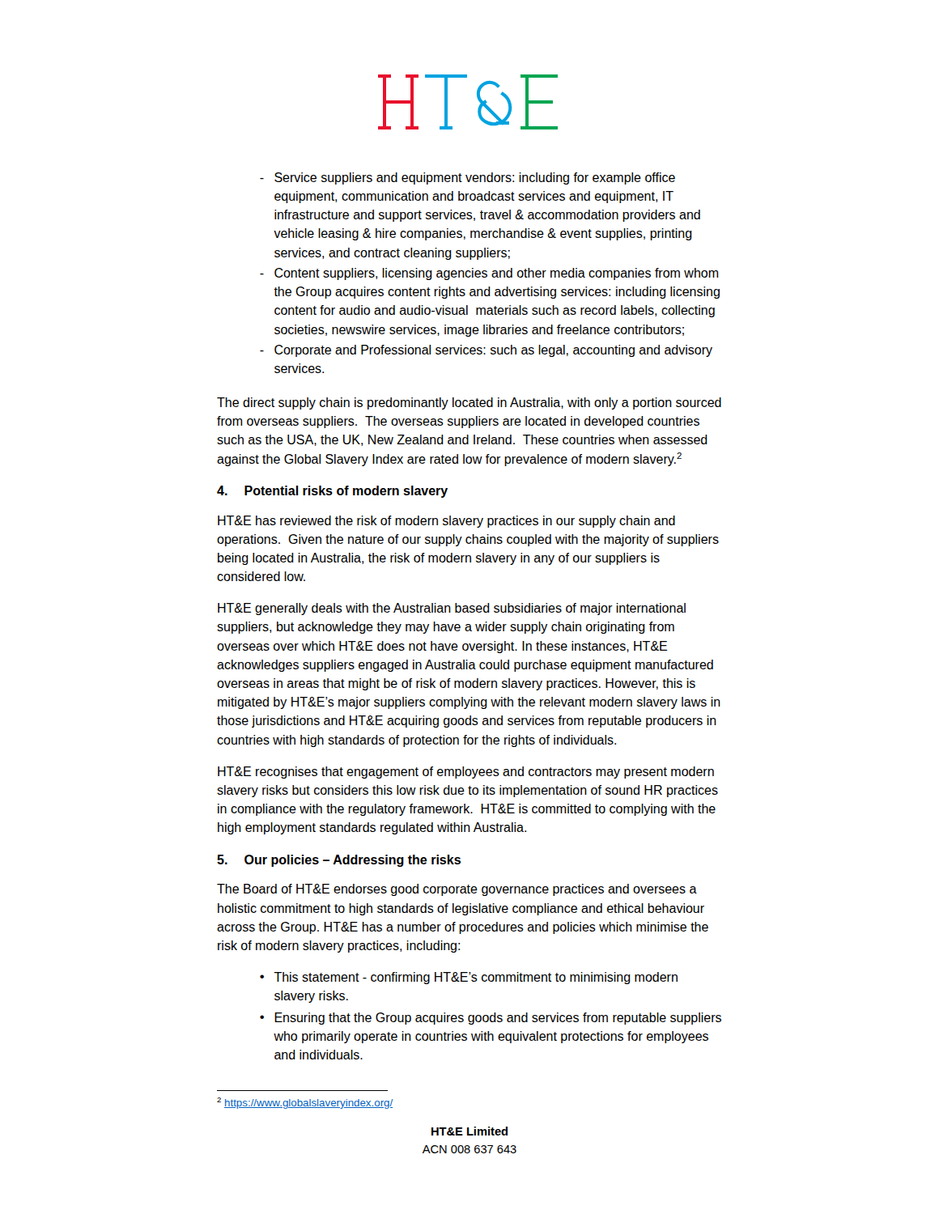Service suppliers and equipment vendors: including for example office equipment, communication and broadcast services and equipment, IT infrastructure and support services, travel & accommodation providers and vehicle leasing & hire companies, merchandise & event supplies, printing services, and contract cleaning suppliers;
Content suppliers, licensing agencies and other media companies from whom the Group acquires content rights and advertising services: including licensing content for audio and audio-visual materials such as record labels, collecting societies, newswire services, image libraries and freelance contributors;
Corporate and Professional services: such as legal, accounting and advisory services.
The direct supply chain is predominantly located in Australia, with only a portion sourced from overseas suppliers. The overseas suppliers are located in developed countries such as the USA, the UK, New Zealand and Ireland. These countries when assessed against the Global Slavery Index are rated low for prevalence of modern slavery.2
4. Potential risks of modern slavery
HT&E has reviewed the risk of modern slavery practices in our supply chain and operations. Given the nature of our supply chains coupled with the majority of suppliers being located in Australia, the risk of modern slavery in any of our suppliers is considered low.
HT&E generally deals with the Australian based subsidiaries of major international suppliers, but acknowledge they may have a wider supply chain originating from overseas over which HT&E does not have oversight. In these instances, HT&E acknowledges suppliers engaged in Australia could purchase equipment manufactured overseas in areas that might be of risk of modern slavery practices. However, this is mitigated by HT&E’s major suppliers complying with the relevant modern slavery laws in those jurisdictions and HT&E acquiring goods and services from reputable producers in countries with high standards of protection for the rights of individuals.
HT&E recognises that engagement of employees and contractors may present modern slavery risks but considers this low risk due to its implementation of sound HR practices in compliance with the regulatory framework. HT&E is committed to complying with the high employment standards regulated within Australia.
5. Our policies – Addressing the risks
The Board of HT&E endorses good corporate governance practices and oversees a holistic commitment to high standards of legislative compliance and ethical behaviour across the Group. HT&E has a number of procedures and policies which minimise the risk of modern slavery practices, including:
This statement - confirming HT&E’s commitment to minimising modern slavery risks.
Ensuring that the Group acquires goods and services from reputable suppliers who primarily operate in countries with equivalent protections for employees and individuals.
2 https://www.globalslaveryindex.org/
HT&E Limited
ACN 008 637 643